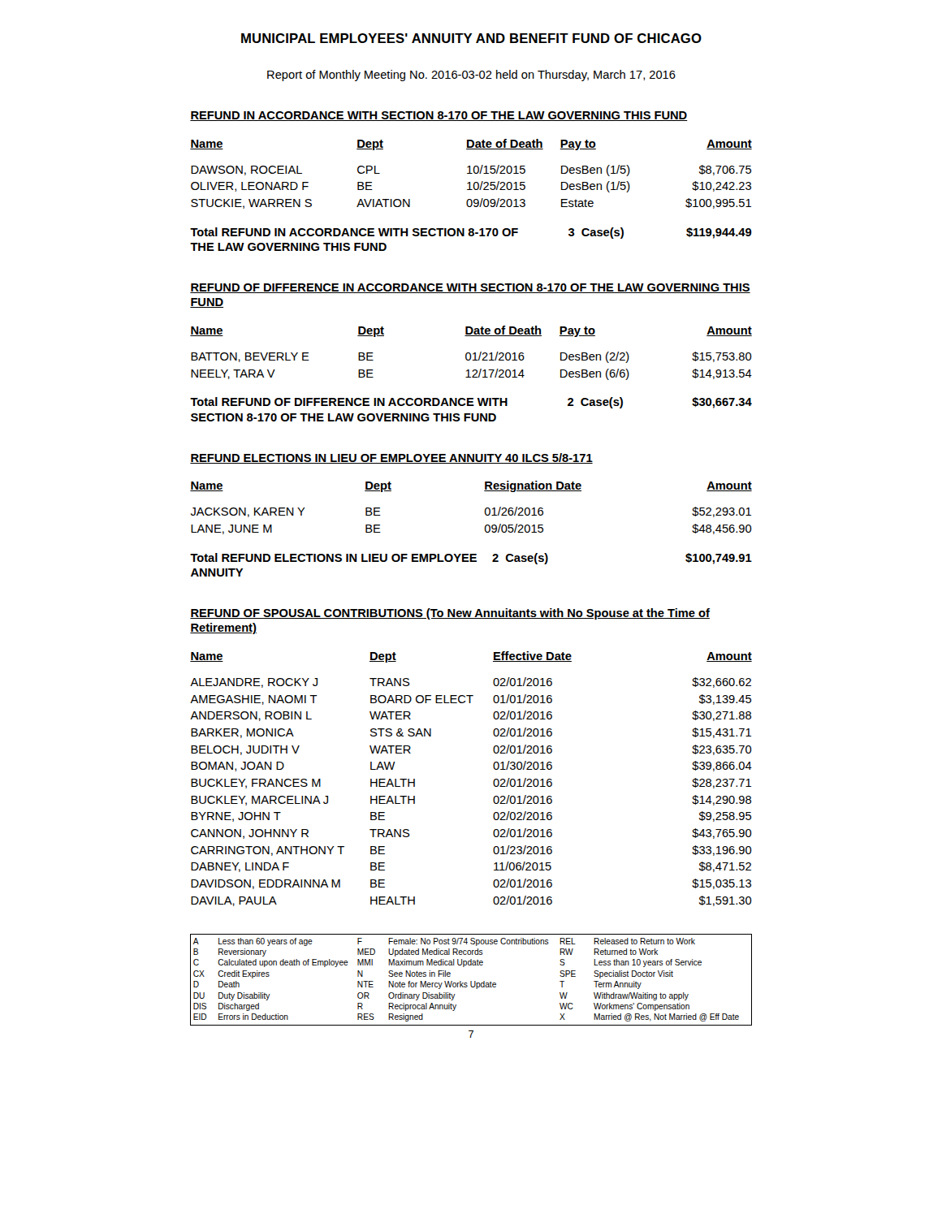MUNICIPAL EMPLOYEES' ANNUITY AND BENEFIT FUND OF CHICAGO
Report of Monthly Meeting No. 2016-03-02 held on Thursday, March 17, 2016
REFUND IN ACCORDANCE WITH SECTION 8-170 OF THE LAW GOVERNING THIS FUND
| Name | Dept | Date of Death | Pay to | Amount |
| --- | --- | --- | --- | --- |
| DAWSON, ROCEIAL | CPL | 10/15/2015 | DesBen (1/5) | $8,706.75 |
| OLIVER, LEONARD F | BE | 10/25/2015 | DesBen (1/5) | $10,242.23 |
| STUCKIE, WARREN S | AVIATION | 09/09/2013 | Estate | $100,995.51 |
| Total REFUND IN ACCORDANCE WITH SECTION 8-170 OF THE LAW GOVERNING THIS FUND | 3 Case(s) | $119,944.49 |
REFUND OF DIFFERENCE IN ACCORDANCE WITH SECTION 8-170 OF THE LAW GOVERNING THIS FUND
| Name | Dept | Date of Death | Pay to | Amount |
| --- | --- | --- | --- | --- |
| BATTON, BEVERLY E | BE | 01/21/2016 | DesBen (2/2) | $15,753.80 |
| NEELY, TARA V | BE | 12/17/2014 | DesBen (6/6) | $14,913.54 |
| Total REFUND OF DIFFERENCE IN ACCORDANCE WITH SECTION 8-170 OF THE LAW GOVERNING THIS FUND | 2 Case(s) | $30,667.34 |
REFUND ELECTIONS IN LIEU OF EMPLOYEE ANNUITY 40 ILCS 5/8-171
| Name | Dept | Resignation Date | Amount |
| --- | --- | --- | --- |
| JACKSON, KAREN Y | BE | 01/26/2016 | $52,293.01 |
| LANE, JUNE M | BE | 09/05/2015 | $48,456.90 |
| Total REFUND ELECTIONS IN LIEU OF EMPLOYEE ANNUITY | 2 Case(s) | $100,749.91 |
REFUND OF SPOUSAL CONTRIBUTIONS (To New Annuitants with No Spouse at the Time of Retirement)
| Name | Dept | Effective Date | Amount |
| --- | --- | --- | --- |
| ALEJANDRE, ROCKY J | TRANS | 02/01/2016 | $32,660.62 |
| AMEGASHIE, NAOMI T | BOARD OF ELECT | 01/01/2016 | $3,139.45 |
| ANDERSON, ROBIN L | WATER | 02/01/2016 | $30,271.88 |
| BARKER, MONICA | STS & SAN | 02/01/2016 | $15,431.71 |
| BELOCH, JUDITH V | WATER | 02/01/2016 | $23,635.70 |
| BOMAN, JOAN D | LAW | 01/30/2016 | $39,866.04 |
| BUCKLEY, FRANCES M | HEALTH | 02/01/2016 | $28,237.71 |
| BUCKLEY, MARCELINA J | HEALTH | 02/01/2016 | $14,290.98 |
| BYRNE, JOHN T | BE | 02/02/2016 | $9,258.95 |
| CANNON, JOHNNY R | TRANS | 02/01/2016 | $43,765.90 |
| CARRINGTON, ANTHONY T | BE | 01/23/2016 | $33,196.90 |
| DABNEY, LINDA F | BE | 11/06/2015 | $8,471.52 |
| DAVIDSON, EDDRAINNA M | BE | 02/01/2016 | $15,035.13 |
| DAVILA, PAULA | HEALTH | 02/01/2016 | $1,591.30 |
| A | Less than 60 years of age | F | Female: No Post 9/74 Spouse Contributions | REL | Released to Return to Work |
| B | Reversionary | MED | Updated Medical Records | RW | Returned to Work |
| C | Calculated upon death of Employee | MMI | Maximum Medical Update | S | Less than 10 years of Service |
| CX | Credit Expires | N | See Notes in File | SPE | Specialist Doctor Visit |
| D | Death | NTE | Note for Mercy Works Update | T | Term Annuity |
| DU | Duty Disability | OR | Ordinary Disability | W | Withdraw/Waiting to apply |
| DIS | Discharged | R | Reciprocal Annuity | WC | Workmens' Compensation |
| EID | Errors in Deduction | RES | Resigned | X | Married @ Res, Not Married @ Eff Date |
7